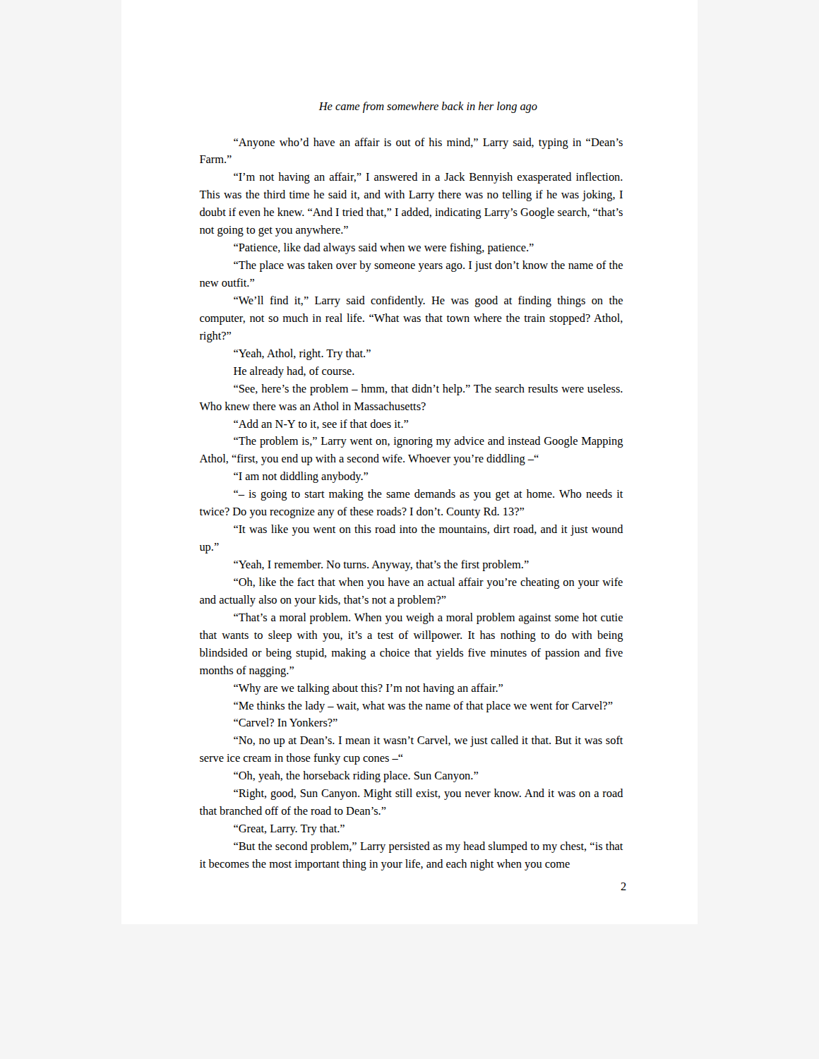He came from somewhere back in her long ago
“Anyone who’d have an affair is out of his mind,” Larry said, typing in “Dean’s Farm.”
“I’m not having an affair,” I answered in a Jack Bennyish exasperated inflection. This was the third time he said it, and with Larry there was no telling if he was joking, I doubt if even he knew. “And I tried that,” I added, indicating Larry’s Google search, “that’s not going to get you anywhere.”
“Patience, like dad always said when we were fishing, patience.”
“The place was taken over by someone years ago. I just don’t know the name of the new outfit.”
“We’ll find it,” Larry said confidently. He was good at finding things on the computer, not so much in real life. “What was that town where the train stopped? Athol, right?”
“Yeah, Athol, right. Try that.”
He already had, of course.
“See, here’s the problem – hmm, that didn’t help.” The search results were useless. Who knew there was an Athol in Massachusetts?
“Add an N-Y to it, see if that does it.”
“The problem is,” Larry went on, ignoring my advice and instead Google Mapping Athol, “first, you end up with a second wife. Whoever you’re diddling –“
“I am not diddling anybody.”
“– is going to start making the same demands as you get at home. Who needs it twice? Do you recognize any of these roads? I don’t. County Rd. 13?”
“It was like you went on this road into the mountains, dirt road, and it just wound up.”
“Yeah, I remember. No turns. Anyway, that’s the first problem.”
“Oh, like the fact that when you have an actual affair you’re cheating on your wife and actually also on your kids, that’s not a problem?”
“That’s a moral problem. When you weigh a moral problem against some hot cutie that wants to sleep with you, it’s a test of willpower. It has nothing to do with being blindsided or being stupid, making a choice that yields five minutes of passion and five months of nagging.”
“Why are we talking about this? I’m not having an affair.”
“Me thinks the lady – wait, what was the name of that place we went for Carvel?”
“Carvel? In Yonkers?”
“No, no up at Dean’s. I mean it wasn’t Carvel, we just called it that. But it was soft serve ice cream in those funky cup cones –“
“Oh, yeah, the horseback riding place. Sun Canyon.”
“Right, good, Sun Canyon. Might still exist, you never know. And it was on a road that branched off of the road to Dean’s.”
“Great, Larry. Try that.”
“But the second problem,” Larry persisted as my head slumped to my chest, “is that it becomes the most important thing in your life, and each night when you come
2